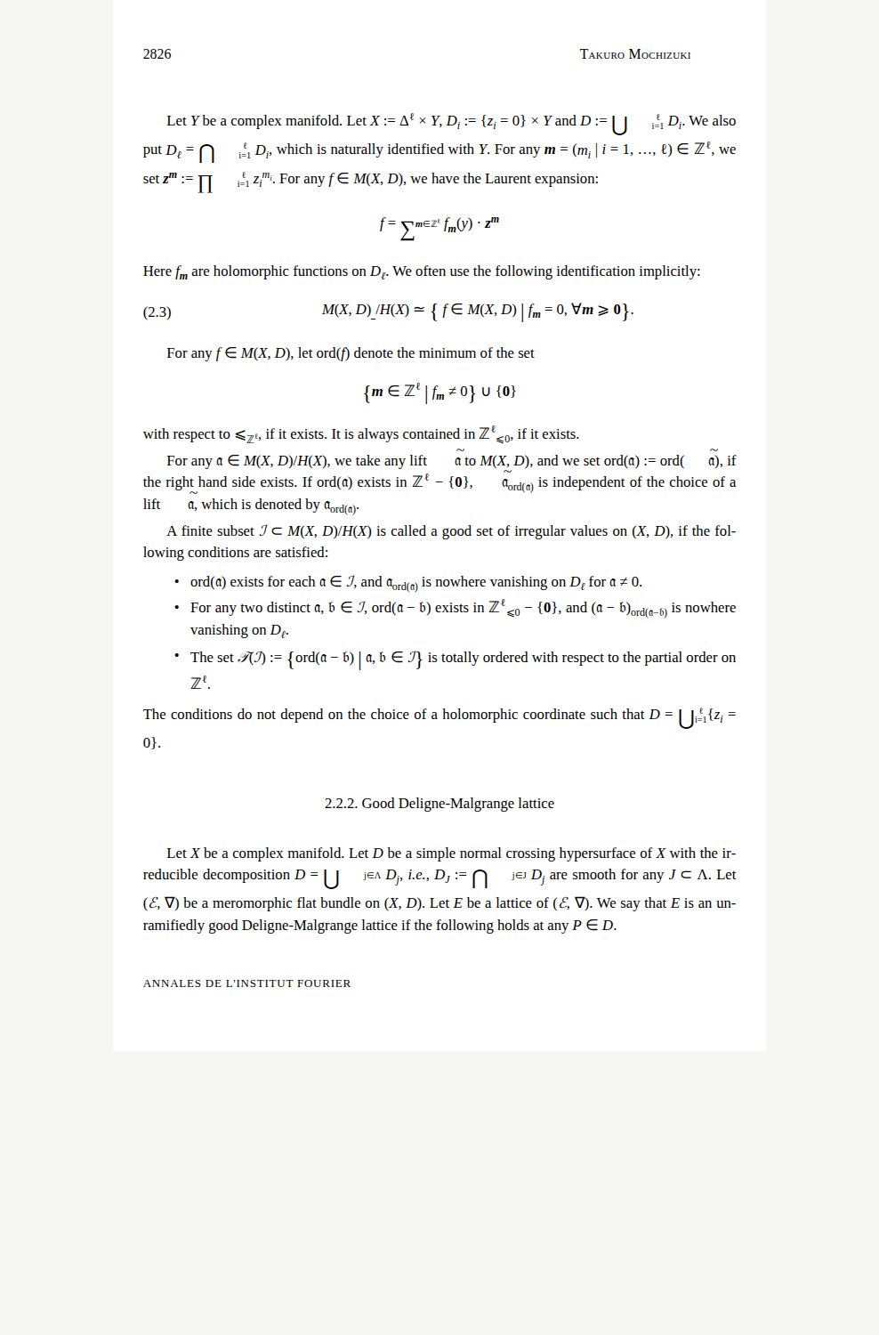2826 Takuro Mochizuki
Let Y be a complex manifold. Let X := Δℓ × Y, Di := {zi = 0} × Y and D := ⋃ℓi=1 Di. We also put Dℓ = ⋂ℓi=1 Di, which is naturally identified with Y. For any m = (mi | i = 1, …, ℓ) ∈ ℤℓ, we set zm := ∏ℓi=1 zimi. For any f ∈ M(X, D), we have the Laurent expansion:
f = ∑m∈ℤℓ fm(y) · zm
Here fm are holomorphic functions on Dℓ. We often use the following identification implicitly:
(2.3) M(X, D) /H(X) ≃ { f ∈ M(X, D) | fm = 0, ∀m ⩾ 0}.
For any f ∈ M(X, D), let ord(f) denote the minimum of the set
{m ∈ ℤℓ | fm ≠ 0} ∪ {0}
with respect to ⩽ℤℓ, if it exists. It is always contained in ℤℓ⩽0, if it exists.
For any 𝔞 ∈ M(X, D)/H(X), we take any lift 𝔞 to M(X, D), and we set ord(𝔞) := ord(𝔞), if the right hand side exists. If ord(𝔞) exists in ℤℓ − {0}, 𝔞ord(𝔞) is independent of the choice of a lift 𝔞, which is denoted by 𝔞ord(𝔞).
A finite subset ℐ ⊂ M(X, D)/H(X) is called a good set of irregular values on (X, D), if the following conditions are satisfied:
ord(𝔞) exists for each 𝔞 ∈ ℐ, and 𝔞ord(𝔞) is nowhere vanishing on Dℓ for 𝔞 ≠ 0.
For any two distinct 𝔞, 𝔟 ∈ ℐ, ord(𝔞 − 𝔟) exists in ℤℓ⩽0 − {0}, and (𝔞 − 𝔟)ord(𝔞−𝔟) is nowhere vanishing on Dℓ.
The set 𝒯(ℐ) := {ord(𝔞 − 𝔟) | 𝔞, 𝔟 ∈ ℐ} is totally ordered with respect to the partial order on ℤℓ.
The conditions do not depend on the choice of a holomorphic coordinate such that D = ⋃ℓi=1{zi = 0}.
2.2.2. Good Deligne-Malgrange lattice
Let X be a complex manifold. Let D be a simple normal crossing hypersurface of X with the irreducible decomposition D = ⋃j∈Λ Dj, i.e., DJ := ⋂j∈J Dj are smooth for any J ⊂ Λ. Let (ℰ, ∇) be a meromorphic flat bundle on (X, D). Let E be a lattice of (ℰ, ∇). We say that E is an unramifiedly good Deligne-Malgrange lattice if the following holds at any P ∈ D.
Annales de l'institut Fourier